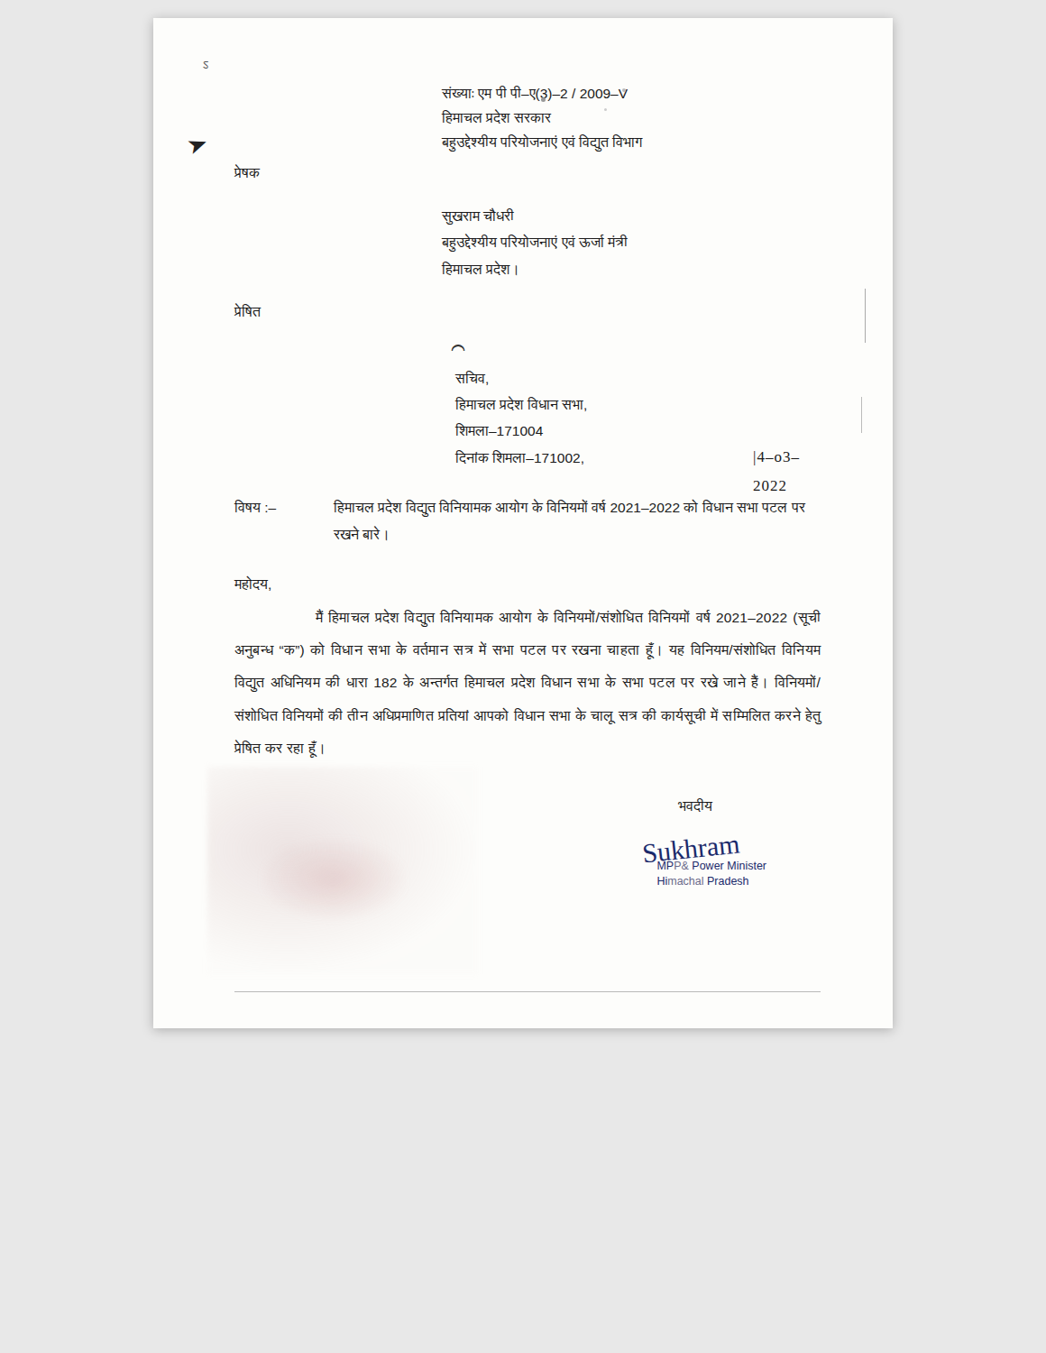ऽ
➤
संख्याः एम पी पी–ए(3)–2 / 2009–V
हिमाचल प्रदेश सरकार
बहुउद्देश्यीय परियोजनाएं एवं विद्युत विभाग
प्रेषक
सुखराम चौधरी
बहुउद्देश्यीय परियोजनाएं एवं ऊर्जा मंत्री
हिमाचल प्रदेश।
प्रेषित
⌒
सचिव,
हिमाचल प्रदेश विधान सभा,
शिमला–171004
दिनांक शिमला–171002, |4–o3– 2022
विषय :–
हिमाचल प्रदेश विद्युत विनियामक आयोग के विनियमों वर्ष 2021–2022 को विधान सभा पटल पर रखने बारे।
महोदय,
मैं हिमाचल प्रदेश विद्युत विनियामक आयोग के विनियमों/संशोधित विनियमों वर्ष 2021–2022 (सूची अनुबन्ध “क”) को विधान सभा के वर्तमान सत्र में सभा पटल पर रखना चाहता हूँ। यह विनियम/संशोधित विनियम विद्युत अधिनियम की धारा 182 के अन्तर्गत हिमाचल प्रदेश विधान सभा के सभा पटल पर रखे जाने हैं। विनियमों/संशोधित विनियमों की तीन अधिप्रमाणित प्रतियां आपको विधान सभा के चालू सत्र की कार्यसूची में सम्मिलित करने हेतु प्रेषित कर रहा हूँ।
भवदीय
Sukhram
MPP& Power Minister
Himachal Pradesh